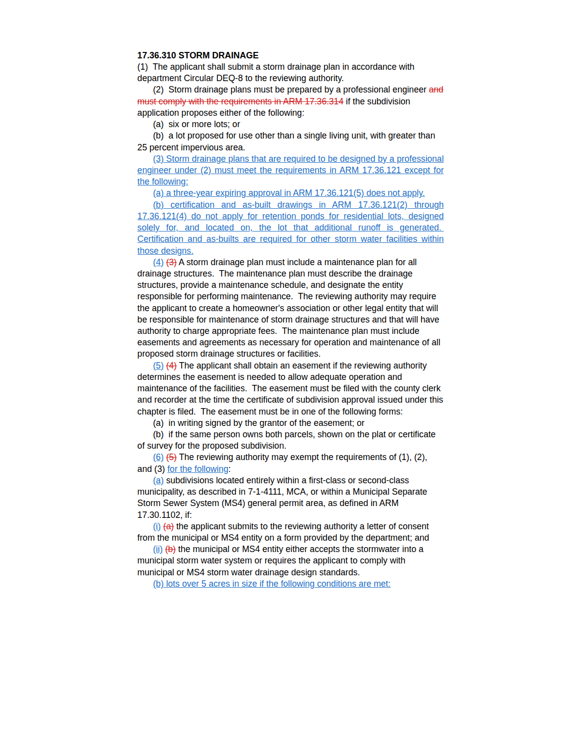17.36.310 STORM DRAINAGE
(1) The applicant shall submit a storm drainage plan in accordance with department Circular DEQ-8 to the reviewing authority.
(2) Storm drainage plans must be prepared by a professional engineer and must comply with the requirements in ARM 17.36.314 if the subdivision application proposes either of the following:
(a) six or more lots; or
(b) a lot proposed for use other than a single living unit, with greater than 25 percent impervious area.
(3) Storm drainage plans that are required to be designed by a professional engineer under (2) must meet the requirements in ARM 17.36.121 except for the following:
(a) a three-year expiring approval in ARM 17.36.121(5) does not apply.
(b) certification and as-built drawings in ARM 17.36.121(2) through 17.36.121(4) do not apply for retention ponds for residential lots, designed solely for, and located on, the lot that additional runoff is generated. Certification and as-builts are required for other storm water facilities within those designs.
(4) (3) A storm drainage plan must include a maintenance plan for all drainage structures. The maintenance plan must describe the drainage structures, provide a maintenance schedule, and designate the entity responsible for performing maintenance. The reviewing authority may require the applicant to create a homeowner's association or other legal entity that will be responsible for maintenance of storm drainage structures and that will have authority to charge appropriate fees. The maintenance plan must include easements and agreements as necessary for operation and maintenance of all proposed storm drainage structures or facilities.
(5) (4) The applicant shall obtain an easement if the reviewing authority determines the easement is needed to allow adequate operation and maintenance of the facilities. The easement must be filed with the county clerk and recorder at the time the certificate of subdivision approval issued under this chapter is filed. The easement must be in one of the following forms:
(a) in writing signed by the grantor of the easement; or
(b) if the same person owns both parcels, shown on the plat or certificate of survey for the proposed subdivision.
(6) (5) The reviewing authority may exempt the requirements of (1), (2), and (3) for the following:
(a) subdivisions located entirely within a first-class or second-class municipality, as described in 7-1-4111, MCA, or within a Municipal Separate Storm Sewer System (MS4) general permit area, as defined in ARM 17.30.1102, if:
(i) (a) the applicant submits to the reviewing authority a letter of consent from the municipal or MS4 entity on a form provided by the department; and
(ii) (b) the municipal or MS4 entity either accepts the stormwater into a municipal storm water system or requires the applicant to comply with municipal or MS4 storm water drainage design standards.
(b) lots over 5 acres in size if the following conditions are met: